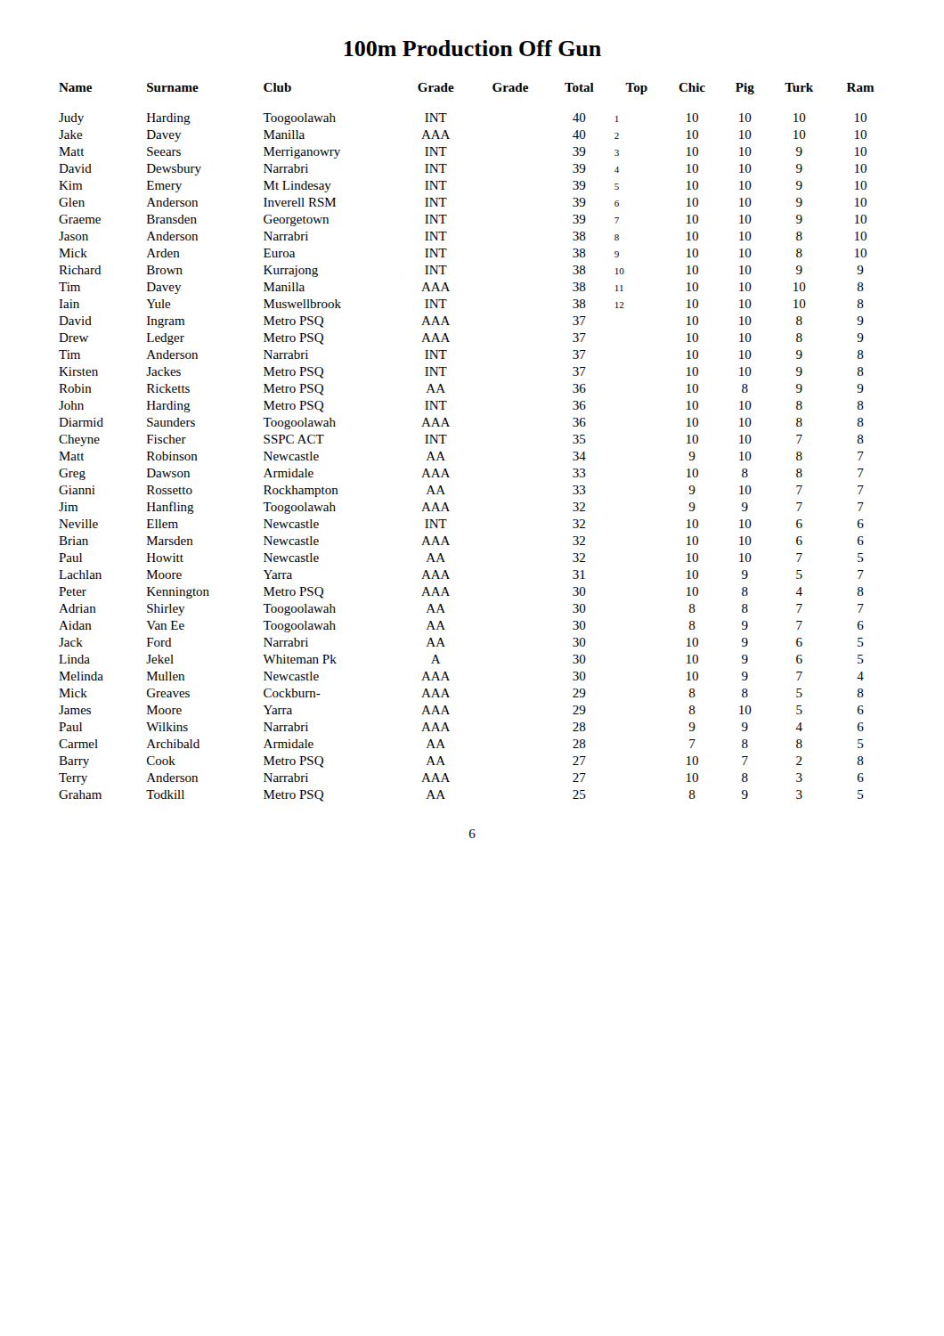100m Production Off Gun
| Name | Surname | Club | Grade | Grade | Total | Top | Chic | Pig | Turk | Ram |
| --- | --- | --- | --- | --- | --- | --- | --- | --- | --- | --- |
| Judy | Harding | Toogoolawah | INT | | 40 | 1 | 10 | 10 | 10 | 10 |
| Jake | Davey | Manilla | AAA | | 40 | 2 | 10 | 10 | 10 | 10 |
| Matt | Seears | Merriganowry | INT | | 39 | 3 | 10 | 10 | 9 | 10 |
| David | Dewsbury | Narrabri | INT | | 39 | 4 | 10 | 10 | 9 | 10 |
| Kim | Emery | Mt Lindesay | INT | | 39 | 5 | 10 | 10 | 9 | 10 |
| Glen | Anderson | Inverell RSM | INT | | 39 | 6 | 10 | 10 | 9 | 10 |
| Graeme | Bransden | Georgetown | INT | | 39 | 7 | 10 | 10 | 9 | 10 |
| Jason | Anderson | Narrabri | INT | | 38 | 8 | 10 | 10 | 8 | 10 |
| Mick | Arden | Euroa | INT | | 38 | 9 | 10 | 10 | 8 | 10 |
| Richard | Brown | Kurrajong | INT | | 38 | 10 | 10 | 10 | 9 | 9 |
| Tim | Davey | Manilla | AAA | | 38 | 11 | 10 | 10 | 10 | 8 |
| Iain | Yule | Muswellbrook | INT | | 38 | 12 | 10 | 10 | 10 | 8 |
| David | Ingram | Metro PSQ | AAA | | 37 | | 10 | 10 | 8 | 9 |
| Drew | Ledger | Metro PSQ | AAA | | 37 | | 10 | 10 | 8 | 9 |
| Tim | Anderson | Narrabri | INT | | 37 | | 10 | 10 | 9 | 8 |
| Kirsten | Jackes | Metro PSQ | INT | | 37 | | 10 | 10 | 9 | 8 |
| Robin | Ricketts | Metro PSQ | AA | | 36 | | 10 | 8 | 9 | 9 |
| John | Harding | Metro PSQ | INT | | 36 | | 10 | 10 | 8 | 8 |
| Diarmid | Saunders | Toogoolawah | AAA | | 36 | | 10 | 10 | 8 | 8 |
| Cheyne | Fischer | SSPC ACT | INT | | 35 | | 10 | 10 | 7 | 8 |
| Matt | Robinson | Newcastle | AA | | 34 | | 9 | 10 | 8 | 7 |
| Greg | Dawson | Armidale | AAA | | 33 | | 10 | 8 | 8 | 7 |
| Gianni | Rossetto | Rockhampton | AA | | 33 | | 9 | 10 | 7 | 7 |
| Jim | Hanfling | Toogoolawah | AAA | | 32 | | 9 | 9 | 7 | 7 |
| Neville | Ellem | Newcastle | INT | | 32 | | 10 | 10 | 6 | 6 |
| Brian | Marsden | Newcastle | AAA | | 32 | | 10 | 10 | 6 | 6 |
| Paul | Howitt | Newcastle | AA | | 32 | | 10 | 10 | 7 | 5 |
| Lachlan | Moore | Yarra | AAA | | 31 | | 10 | 9 | 5 | 7 |
| Peter | Kennington | Metro PSQ | AAA | | 30 | | 10 | 8 | 4 | 8 |
| Adrian | Shirley | Toogoolawah | AA | | 30 | | 8 | 8 | 7 | 7 |
| Aidan | Van Ee | Toogoolawah | AA | | 30 | | 8 | 9 | 7 | 6 |
| Jack | Ford | Narrabri | AA | | 30 | | 10 | 9 | 6 | 5 |
| Linda | Jekel | Whiteman Pk | A | | 30 | | 10 | 9 | 6 | 5 |
| Melinda | Mullen | Newcastle | AAA | | 30 | | 10 | 9 | 7 | 4 |
| Mick | Greaves | Cockburn- | AAA | | 29 | | 8 | 8 | 5 | 8 |
| James | Moore | Yarra | AAA | | 29 | | 8 | 10 | 5 | 6 |
| Paul | Wilkins | Narrabri | AAA | | 28 | | 9 | 9 | 4 | 6 |
| Carmel | Archibald | Armidale | AA | | 28 | | 7 | 8 | 8 | 5 |
| Barry | Cook | Metro PSQ | AA | | 27 | | 10 | 7 | 2 | 8 |
| Terry | Anderson | Narrabri | AAA | | 27 | | 10 | 8 | 3 | 6 |
| Graham | Todkill | Metro PSQ | AA | | 25 | | 8 | 9 | 3 | 5 |
6